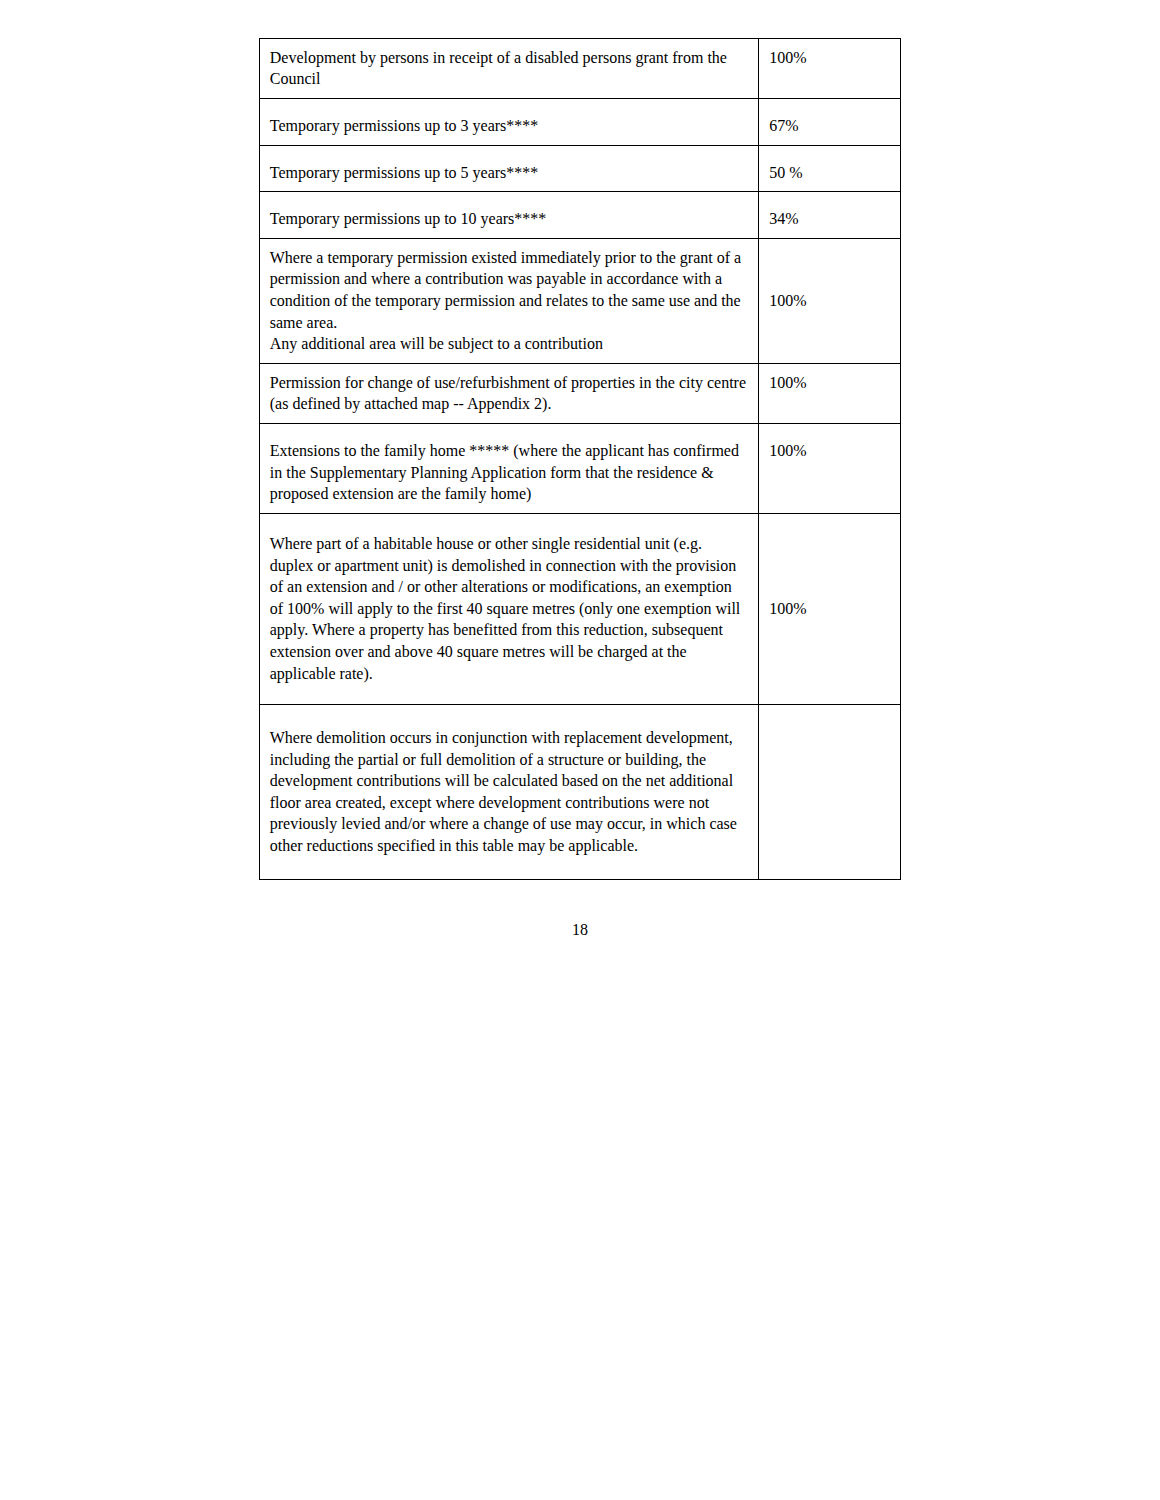| Development by persons in receipt of a disabled persons grant from the Council | 100% |
| Temporary permissions up to 3 years**** | 67% |
| Temporary permissions up to 5 years**** | 50 % |
| Temporary permissions up to 10 years**** | 34% |
| Where a temporary permission existed immediately prior to the grant of a permission and where a contribution was payable in accordance with a condition of the temporary permission and relates to the same use and the same area. Any additional area will be subject to a contribution | 100% |
| Permission for change of use/refurbishment of properties in the city centre (as defined by attached map -- Appendix 2). | 100% |
| Extensions to the family home ***** (where the applicant has confirmed in the Supplementary Planning Application form that the residence & proposed extension are the family home) | 100% |
| Where part of a habitable house or other single residential unit (e.g. duplex or apartment unit) is demolished in connection with the provision of an extension and / or other alterations or modifications, an exemption of 100% will apply to the first 40 square metres (only one exemption will apply. Where a property has benefitted from this reduction, subsequent extension over and above 40 square metres will be charged at the applicable rate). | 100% |
| Where demolition occurs in conjunction with replacement development, including the partial or full demolition of a structure or building, the development contributions will be calculated based on the net additional floor area created, except where development contributions were not previously levied and/or where a change of use may occur, in which case other reductions specified in this table may be applicable. | |
18